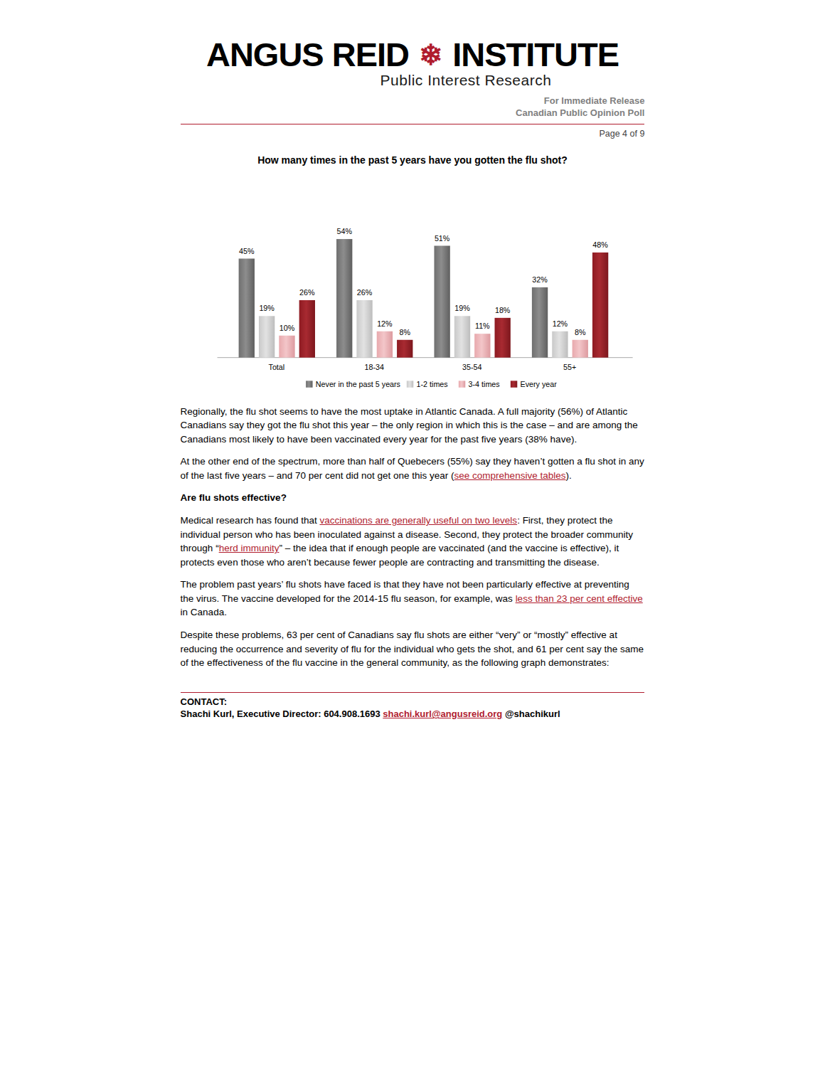ANGUS REID ❄ INSTITUTE
Public Interest Research
For Immediate Release
Canadian Public Opinion Poll
Page 4 of 9
How many times in the past 5 years have you gotten the flu shot?
45% 19% 10% 26% Total 54% 26% 12% 8% 18-34 51% 19% 11% 18% 35-54 32% 12% 8% 48% 55+ Never in the past 5 years 1-2 times 3-4 times Every year
Regionally, the flu shot seems to have the most uptake in Atlantic Canada. A full majority (56%) of Atlantic Canadians say they got the flu shot this year – the only region in which this is the case – and are among the Canadians most likely to have been vaccinated every year for the past five years (38% have).
At the other end of the spectrum, more than half of Quebecers (55%) say they haven’t gotten a flu shot in any of the last five years – and 70 per cent did not get one this year (see comprehensive tables).
Are flu shots effective?
Medical research has found that vaccinations are generally useful on two levels: First, they protect the individual person who has been inoculated against a disease. Second, they protect the broader community through “herd immunity” – the idea that if enough people are vaccinated (and the vaccine is effective), it protects even those who aren’t because fewer people are contracting and transmitting the disease.
The problem past years’ flu shots have faced is that they have not been particularly effective at preventing the virus. The vaccine developed for the 2014-15 flu season, for example, was less than 23 per cent effective in Canada.
Despite these problems, 63 per cent of Canadians say flu shots are either “very” or “mostly” effective at reducing the occurrence and severity of flu for the individual who gets the shot, and 61 per cent say the same of the effectiveness of the flu vaccine in the general community, as the following graph demonstrates:
CONTACT:
Shachi Kurl, Executive Director: 604.908.1693 shachi.kurl@angusreid.org @shachikurl